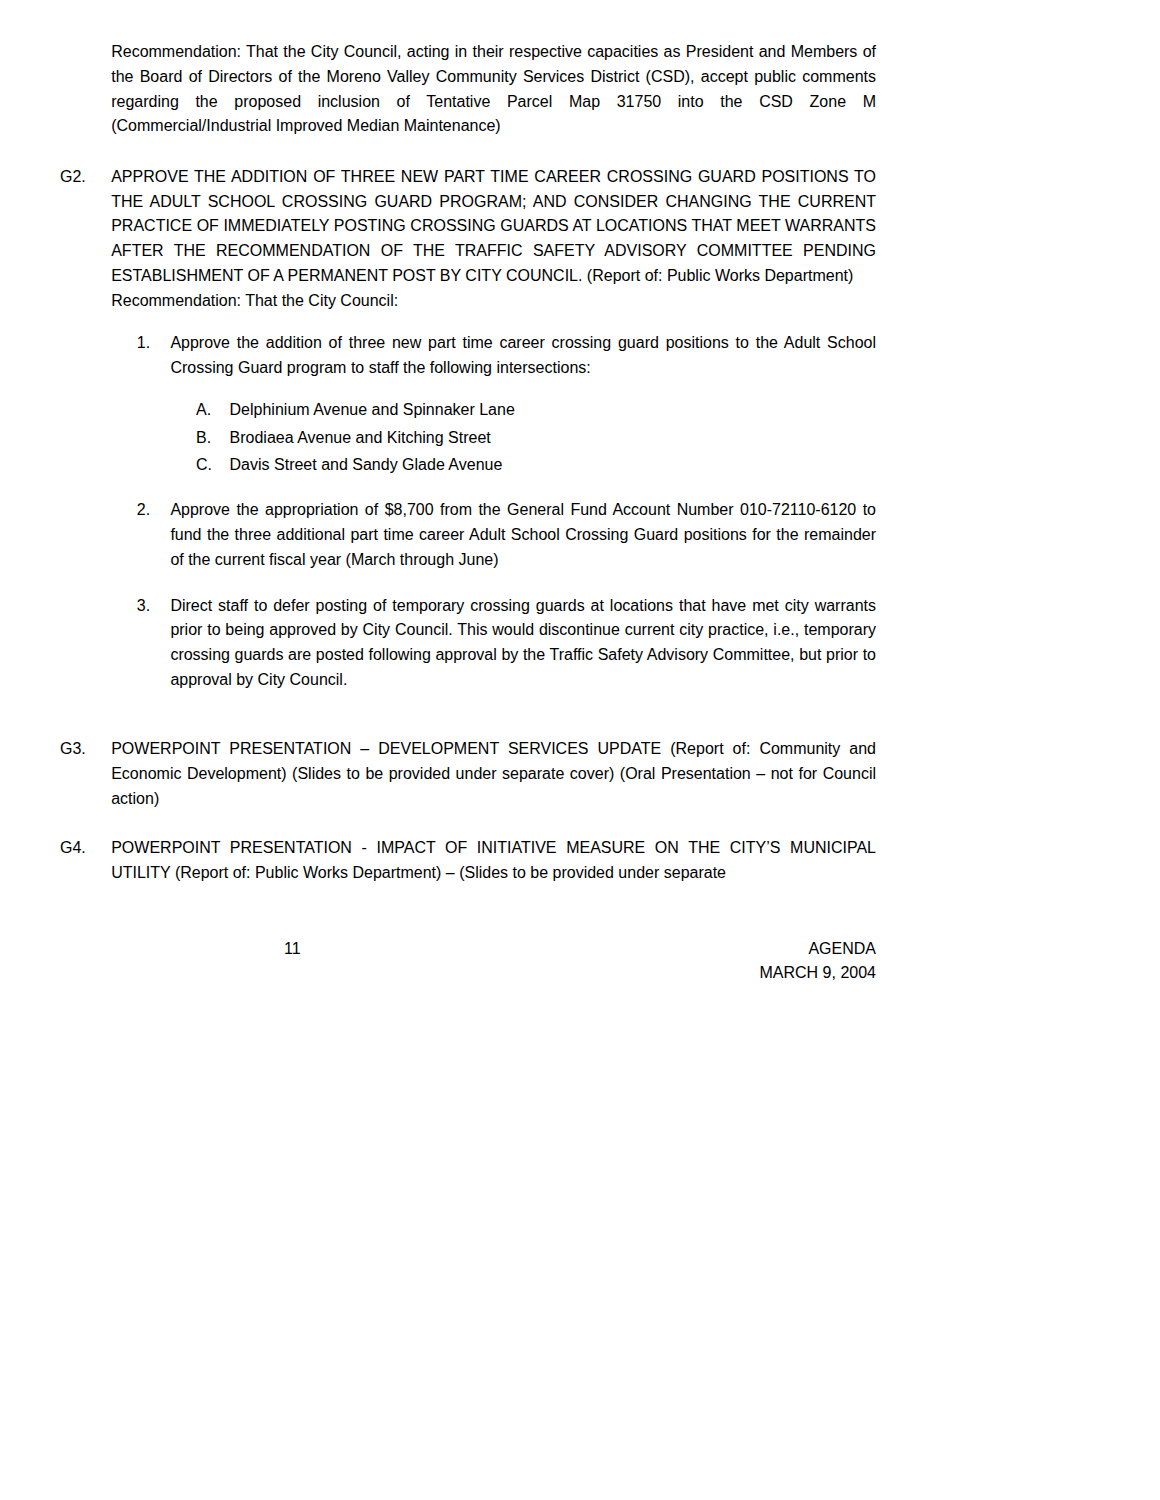Recommendation: That the City Council, acting in their respective capacities as President and Members of the Board of Directors of the Moreno Valley Community Services District (CSD), accept public comments regarding the proposed inclusion of Tentative Parcel Map 31750 into the CSD Zone M (Commercial/Industrial Improved Median Maintenance)
G2.
APPROVE THE ADDITION OF THREE NEW PART TIME CAREER CROSSING GUARD POSITIONS TO THE ADULT SCHOOL CROSSING GUARD PROGRAM; AND CONSIDER CHANGING THE CURRENT PRACTICE OF IMMEDIATELY POSTING CROSSING GUARDS AT LOCATIONS THAT MEET WARRANTS AFTER THE RECOMMENDATION OF THE TRAFFIC SAFETY ADVISORY COMMITTEE PENDING ESTABLISHMENT OF A PERMANENT POST BY CITY COUNCIL. (Report of: Public Works Department)
Recommendation: That the City Council:
Approve the addition of three new part time career crossing guard positions to the Adult School Crossing Guard program to staff the following intersections:
Delphinium Avenue and Spinnaker Lane
Brodiaea Avenue and Kitching Street
Davis Street and Sandy Glade Avenue
Approve the appropriation of $8,700 from the General Fund Account Number 010-72110-6120 to fund the three additional part time career Adult School Crossing Guard positions for the remainder of the current fiscal year (March through June)
Direct staff to defer posting of temporary crossing guards at locations that have met city warrants prior to being approved by City Council. This would discontinue current city practice, i.e., temporary crossing guards are posted following approval by the Traffic Safety Advisory Committee, but prior to approval by City Council.
G3.
POWERPOINT PRESENTATION – DEVELOPMENT SERVICES UPDATE (Report of: Community and Economic Development) (Slides to be provided under separate cover) (Oral Presentation – not for Council action)
G4.
POWERPOINT PRESENTATION - IMPACT OF INITIATIVE MEASURE ON THE CITY’S MUNICIPAL UTILITY (Report of: Public Works Department) – (Slides to be provided under separate
11
AGENDA
MARCH 9, 2004